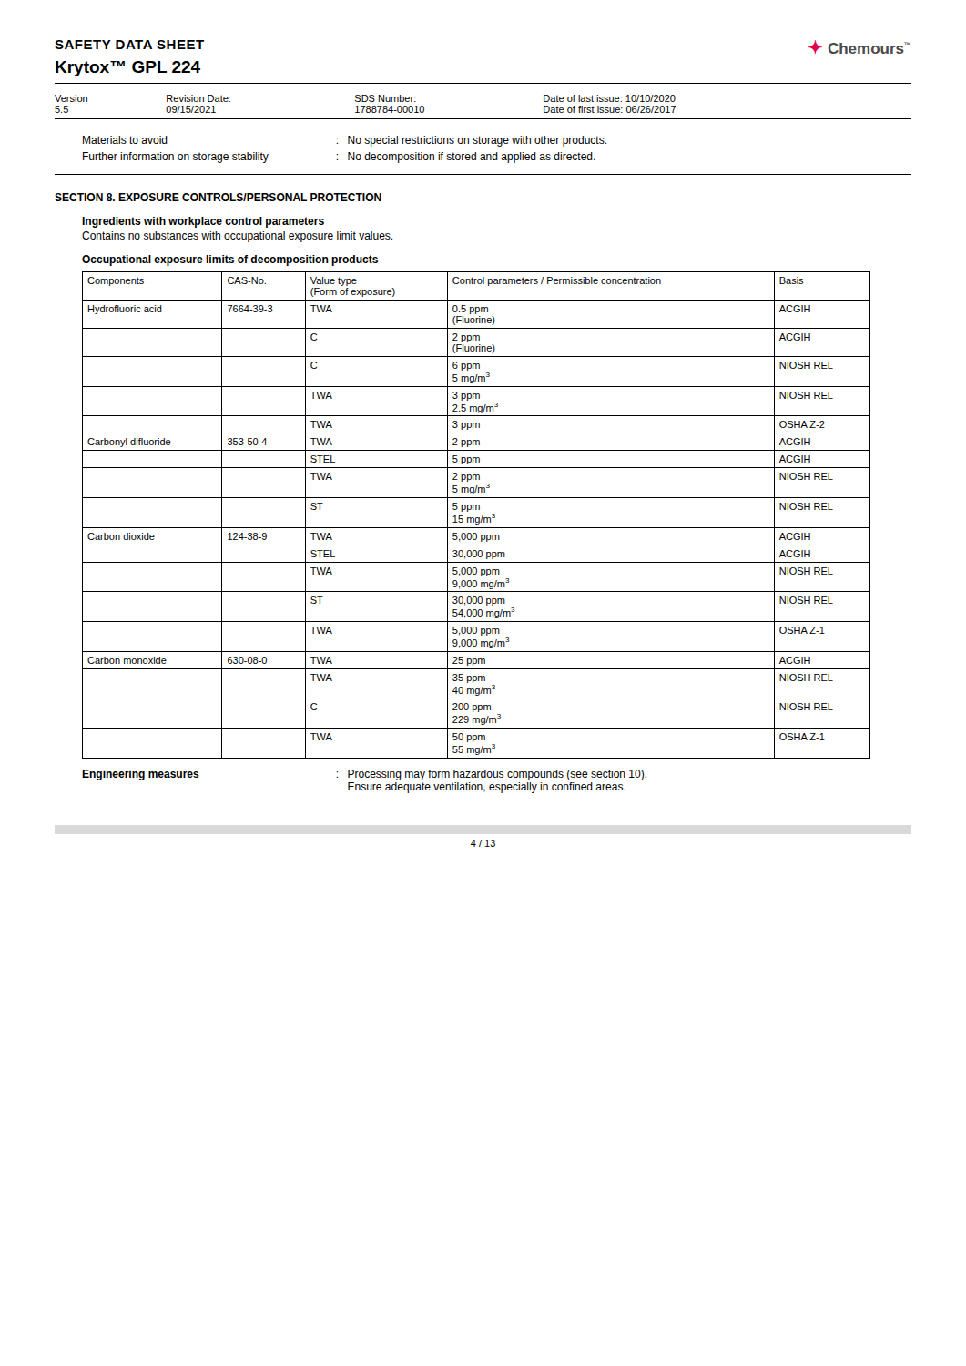SAFETY DATA SHEET
Krytox™ GPL 224
✦ Chemours™
| Version 5.5 | Revision Date: 09/15/2021 | SDS Number: 1788784-00010 | Date of last issue: 10/10/2020 Date of first issue: 06/26/2017 |
| Materials to avoid | : | No special restrictions on storage with other products. |
| Further information on storage stability | : | No decomposition if stored and applied as directed. |
SECTION 8. EXPOSURE CONTROLS/PERSONAL PROTECTION
Ingredients with workplace control parameters
Contains no substances with occupational exposure limit values.
Occupational exposure limits of decomposition products
| Components | CAS-No. | Value type (Form of exposure) | Control parameters / Permissible concentration | Basis |
| --- | --- | --- | --- | --- |
| Hydrofluoric acid | 7664-39-3 | TWA | 0.5 ppm (Fluorine) | ACGIH |
| | | C | 2 ppm (Fluorine) | ACGIH |
| | | C | 6 ppm 5 mg/m 3 | NIOSH REL |
| | | TWA | 3 ppm 2.5 mg/m 3 | NIOSH REL |
| | | TWA | 3 ppm | OSHA Z-2 |
| Carbonyl difluoride | 353-50-4 | TWA | 2 ppm | ACGIH |
| | | STEL | 5 ppm | ACGIH |
| | | TWA | 2 ppm 5 mg/m 3 | NIOSH REL |
| | | ST | 5 ppm 15 mg/m 3 | NIOSH REL |
| Carbon dioxide | 124-38-9 | TWA | 5,000 ppm | ACGIH |
| | | STEL | 30,000 ppm | ACGIH |
| | | TWA | 5,000 ppm 9,000 mg/m 3 | NIOSH REL |
| | | ST | 30,000 ppm 54,000 mg/m 3 | NIOSH REL |
| | | TWA | 5,000 ppm 9,000 mg/m 3 | OSHA Z-1 |
| Carbon monoxide | 630-08-0 | TWA | 25 ppm | ACGIH |
| | | TWA | 35 ppm 40 mg/m 3 | NIOSH REL |
| | | C | 200 ppm 229 mg/m 3 | NIOSH REL |
| | | TWA | 50 ppm 55 mg/m 3 | OSHA Z-1 |
| Engineering measures | : | Processing may form hazardous compounds (see section 10). Ensure adequate ventilation, especially in confined areas. |
4 / 13